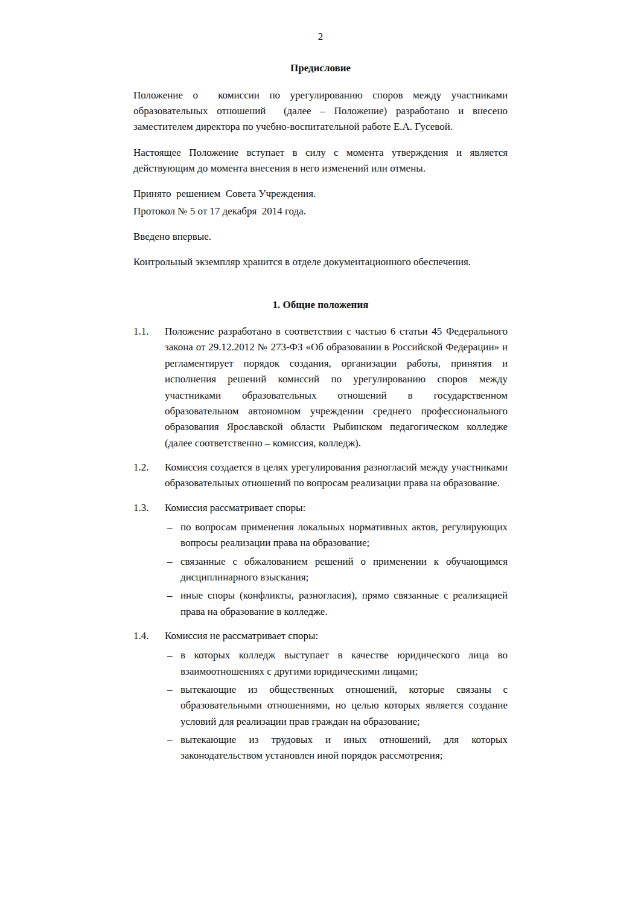2
Предисловие
Положение о комиссии по урегулированию споров между участниками образовательных отношений (далее – Положение) разработано и внесено заместителем директора по учебно-воспитательной работе Е.А. Гусевой.
Настоящее Положение вступает в силу с момента утверждения и является действующим до момента внесения в него изменений или отмены.
Принято решением Совета Учреждения.
Протокол № 5 от 17 декабря 2014 года.
Введено впервые.
Контрольный экземпляр хранится в отделе документационного обеспечения.
1. Общие положения
1.1. Положение разработано в соответствии с частью 6 статьи 45 Федерального закона от 29.12.2012 № 273-ФЗ «Об образовании в Российской Федерации» и регламентирует порядок создания, организации работы, принятия и исполнения решений комиссий по урегулированию споров между участниками образовательных отношений в государственном образовательном автономном учреждении среднего профессионального образования Ярославской области Рыбинском педагогическом колледже (далее соответственно – комиссия, колледж).
1.2. Комиссия создается в целях урегулирования разногласий между участниками образовательных отношений по вопросам реализации права на образование.
1.3. Комиссия рассматривает споры:
по вопросам применения локальных нормативных актов, регулирующих вопросы реализации права на образование;
связанные с обжалованием решений о применении к обучающимся дисциплинарного взыскания;
иные споры (конфликты, разногласия), прямо связанные с реализацией права на образование в колледже.
1.4. Комиссия не рассматривает споры:
в которых колледж выступает в качестве юридического лица во взаимоотношениях с другими юридическими лицами;
вытекающие из общественных отношений, которые связаны с образовательными отношениями, но целью которых является создание условий для реализации прав граждан на образование;
вытекающие из трудовых и иных отношений, для которых законодательством установлен иной порядок рассмотрения;